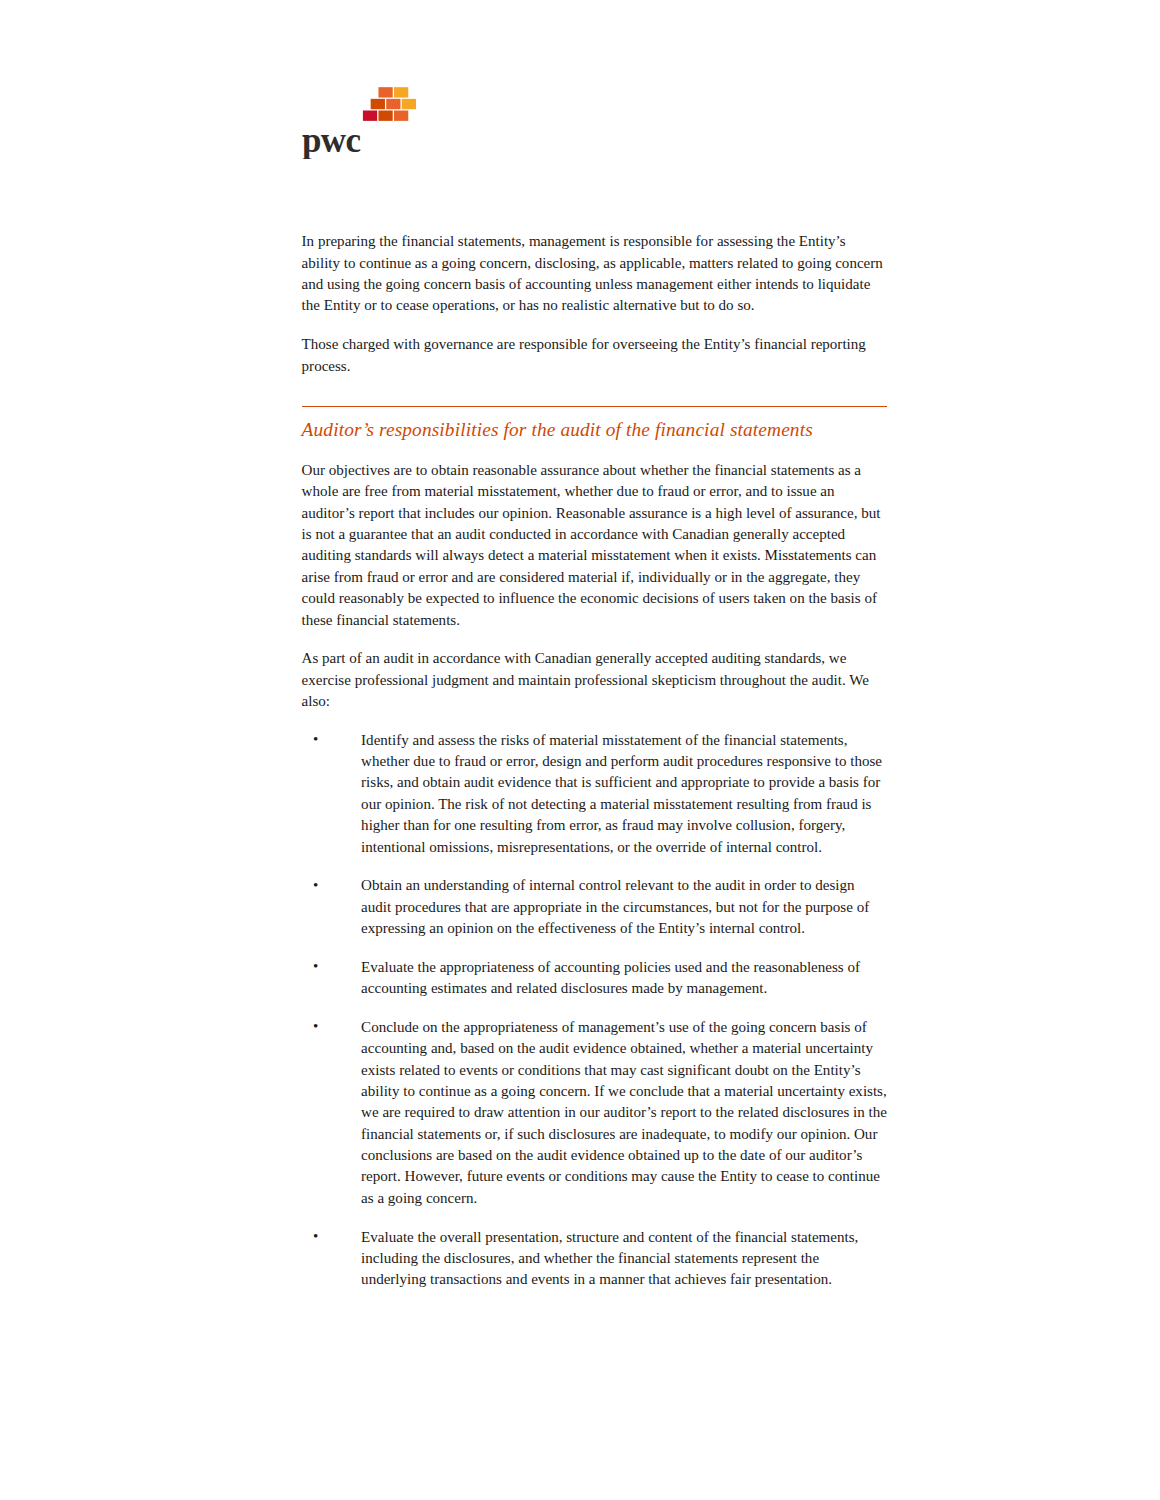pwc
In preparing the financial statements, management is responsible for assessing the Entity’s ability to continue as a going concern, disclosing, as applicable, matters related to going concern and using the going concern basis of accounting unless management either intends to liquidate the Entity or to cease operations, or has no realistic alternative but to do so.
Those charged with governance are responsible for overseeing the Entity’s financial reporting process.
Auditor’s responsibilities for the audit of the financial statements
Our objectives are to obtain reasonable assurance about whether the financial statements as a whole are free from material misstatement, whether due to fraud or error, and to issue an auditor’s report that includes our opinion. Reasonable assurance is a high level of assurance, but is not a guarantee that an audit conducted in accordance with Canadian generally accepted auditing standards will always detect a material misstatement when it exists. Misstatements can arise from fraud or error and are considered material if, individually or in the aggregate, they could reasonably be expected to influence the economic decisions of users taken on the basis of these financial statements.
As part of an audit in accordance with Canadian generally accepted auditing standards, we exercise professional judgment and maintain professional skepticism throughout the audit. We also:
Identify and assess the risks of material misstatement of the financial statements, whether due to fraud or error, design and perform audit procedures responsive to those risks, and obtain audit evidence that is sufficient and appropriate to provide a basis for our opinion. The risk of not detecting a material misstatement resulting from fraud is higher than for one resulting from error, as fraud may involve collusion, forgery, intentional omissions, misrepresentations, or the override of internal control.
Obtain an understanding of internal control relevant to the audit in order to design audit procedures that are appropriate in the circumstances, but not for the purpose of expressing an opinion on the effectiveness of the Entity’s internal control.
Evaluate the appropriateness of accounting policies used and the reasonableness of accounting estimates and related disclosures made by management.
Conclude on the appropriateness of management’s use of the going concern basis of accounting and, based on the audit evidence obtained, whether a material uncertainty exists related to events or conditions that may cast significant doubt on the Entity’s ability to continue as a going concern. If we conclude that a material uncertainty exists, we are required to draw attention in our auditor’s report to the related disclosures in the financial statements or, if such disclosures are inadequate, to modify our opinion. Our conclusions are based on the audit evidence obtained up to the date of our auditor’s report. However, future events or conditions may cause the Entity to cease to continue as a going concern.
Evaluate the overall presentation, structure and content of the financial statements, including the disclosures, and whether the financial statements represent the underlying transactions and events in a manner that achieves fair presentation.